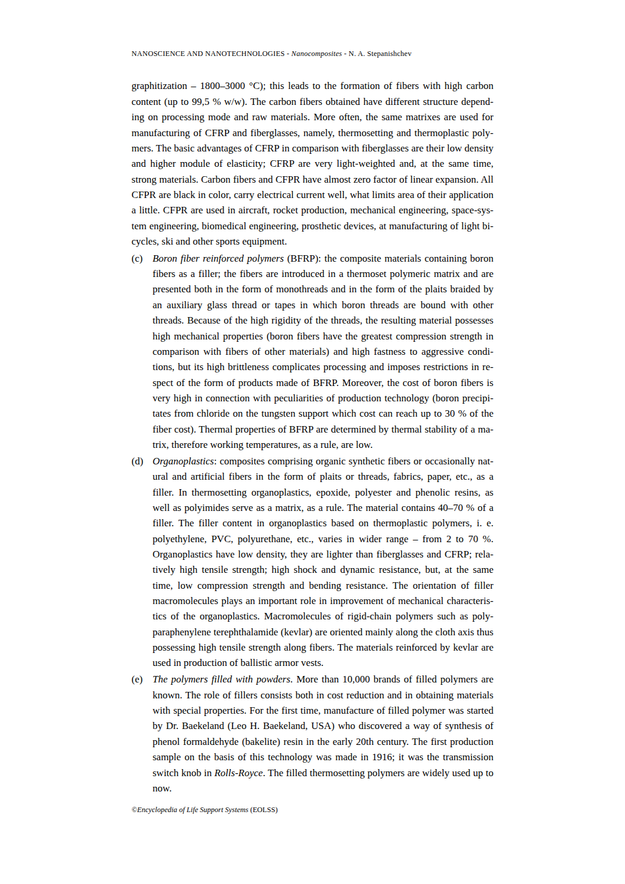NANOSCIENCE AND NANOTECHNOLOGIES - Nanocomposites - N. A. Stepanishchev
graphitization – 1800–3000 °C); this leads to the formation of fibers with high carbon content (up to 99,5 % w/w). The carbon fibers obtained have different structure depending on processing mode and raw materials. More often, the same matrixes are used for manufacturing of CFRP and fiberglasses, namely, thermosetting and thermoplastic polymers. The basic advantages of CFRP in comparison with fiberglasses are their low density and higher module of elasticity; CFRP are very light-weighted and, at the same time, strong materials. Carbon fibers and CFPR have almost zero factor of linear expansion. All CFPR are black in color, carry electrical current well, what limits area of their application a little. CFPR are used in aircraft, rocket production, mechanical engineering, space-system engineering, biomedical engineering, prosthetic devices, at manufacturing of light bicycles, ski and other sports equipment.
(c) Boron fiber reinforced polymers (BFRP): the composite materials containing boron fibers as a filler; the fibers are introduced in a thermoset polymeric matrix and are presented both in the form of monothreads and in the form of the plaits braided by an auxiliary glass thread or tapes in which boron threads are bound with other threads. Because of the high rigidity of the threads, the resulting material possesses high mechanical properties (boron fibers have the greatest compression strength in comparison with fibers of other materials) and high fastness to aggressive conditions, but its high brittleness complicates processing and imposes restrictions in respect of the form of products made of BFRP. Moreover, the cost of boron fibers is very high in connection with peculiarities of production technology (boron precipitates from chloride on the tungsten support which cost can reach up to 30 % of the fiber cost). Thermal properties of BFRP are determined by thermal stability of a matrix, therefore working temperatures, as a rule, are low.
(d) Organoplastics: composites comprising organic synthetic fibers or occasionally natural and artificial fibers in the form of plaits or threads, fabrics, paper, etc., as a filler. In thermosetting organoplastics, epoxide, polyester and phenolic resins, as well as polyimides serve as a matrix, as a rule. The material contains 40–70 % of a filler. The filler content in organoplastics based on thermoplastic polymers, i. e. polyethylene, PVC, polyurethane, etc., varies in wider range – from 2 to 70 %. Organoplastics have low density, they are lighter than fiberglasses and CFRP; relatively high tensile strength; high shock and dynamic resistance, but, at the same time, low compression strength and bending resistance. The orientation of filler macromolecules plays an important role in improvement of mechanical characteristics of the organoplastics. Macromolecules of rigid-chain polymers such as polyparaphenylene terephthalamide (kevlar) are oriented mainly along the cloth axis thus possessing high tensile strength along fibers. The materials reinforced by kevlar are used in production of ballistic armor vests.
(e) The polymers filled with powders. More than 10,000 brands of filled polymers are known. The role of fillers consists both in cost reduction and in obtaining materials with special properties. For the first time, manufacture of filled polymer was started by Dr. Baekeland (Leo H. Baekeland, USA) who discovered a way of synthesis of phenol formaldehyde (bakelite) resin in the early 20th century. The first production sample on the basis of this technology was made in 1916; it was the transmission switch knob in Rolls-Royce. The filled thermosetting polymers are widely used up to now.
©Encyclopedia of Life Support Systems (EOLSS)